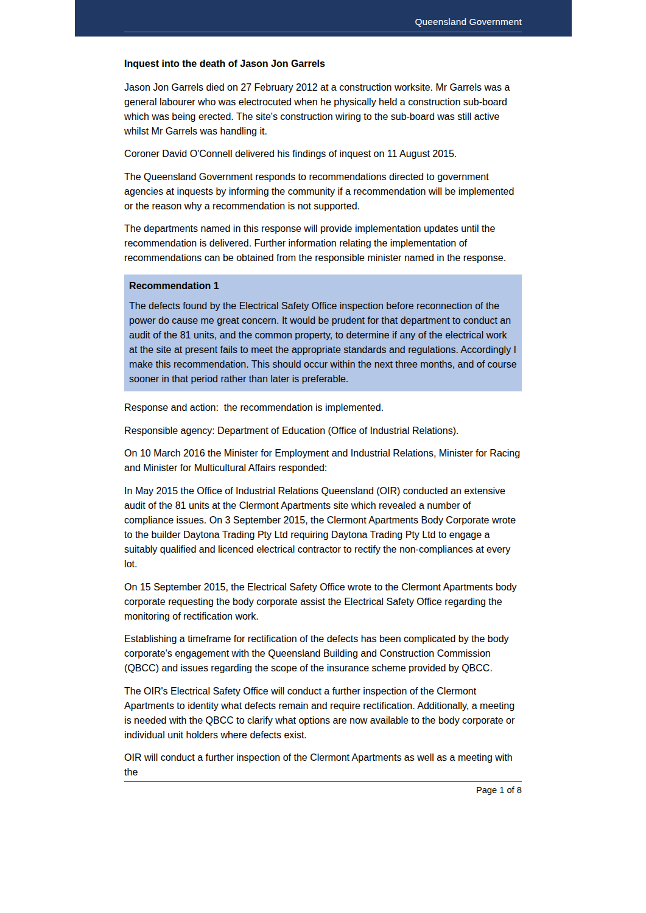Queensland Government
Inquest into the death of Jason Jon Garrels
Jason Jon Garrels died on 27 February 2012 at a construction worksite. Mr Garrels was a general labourer who was electrocuted when he physically held a construction sub-board which was being erected. The site's construction wiring to the sub-board was still active whilst Mr Garrels was handling it.
Coroner David O'Connell delivered his findings of inquest on 11 August 2015.
The Queensland Government responds to recommendations directed to government agencies at inquests by informing the community if a recommendation will be implemented or the reason why a recommendation is not supported.
The departments named in this response will provide implementation updates until the recommendation is delivered. Further information relating the implementation of recommendations can be obtained from the responsible minister named in the response.
Recommendation 1
The defects found by the Electrical Safety Office inspection before reconnection of the power do cause me great concern. It would be prudent for that department to conduct an audit of the 81 units, and the common property, to determine if any of the electrical work at the site at present fails to meet the appropriate standards and regulations. Accordingly I make this recommendation. This should occur within the next three months, and of course sooner in that period rather than later is preferable.
Response and action: the recommendation is implemented.
Responsible agency: Department of Education (Office of Industrial Relations).
On 10 March 2016 the Minister for Employment and Industrial Relations, Minister for Racing and Minister for Multicultural Affairs responded:
In May 2015 the Office of Industrial Relations Queensland (OIR) conducted an extensive audit of the 81 units at the Clermont Apartments site which revealed a number of compliance issues. On 3 September 2015, the Clermont Apartments Body Corporate wrote to the builder Daytona Trading Pty Ltd requiring Daytona Trading Pty Ltd to engage a suitably qualified and licenced electrical contractor to rectify the non-compliances at every lot.
On 15 September 2015, the Electrical Safety Office wrote to the Clermont Apartments body corporate requesting the body corporate assist the Electrical Safety Office regarding the monitoring of rectification work.
Establishing a timeframe for rectification of the defects has been complicated by the body corporate's engagement with the Queensland Building and Construction Commission (QBCC) and issues regarding the scope of the insurance scheme provided by QBCC.
The OIR's Electrical Safety Office will conduct a further inspection of the Clermont Apartments to identity what defects remain and require rectification. Additionally, a meeting is needed with the QBCC to clarify what options are now available to the body corporate or individual unit holders where defects exist.
OIR will conduct a further inspection of the Clermont Apartments as well as a meeting with the
Page 1 of 8